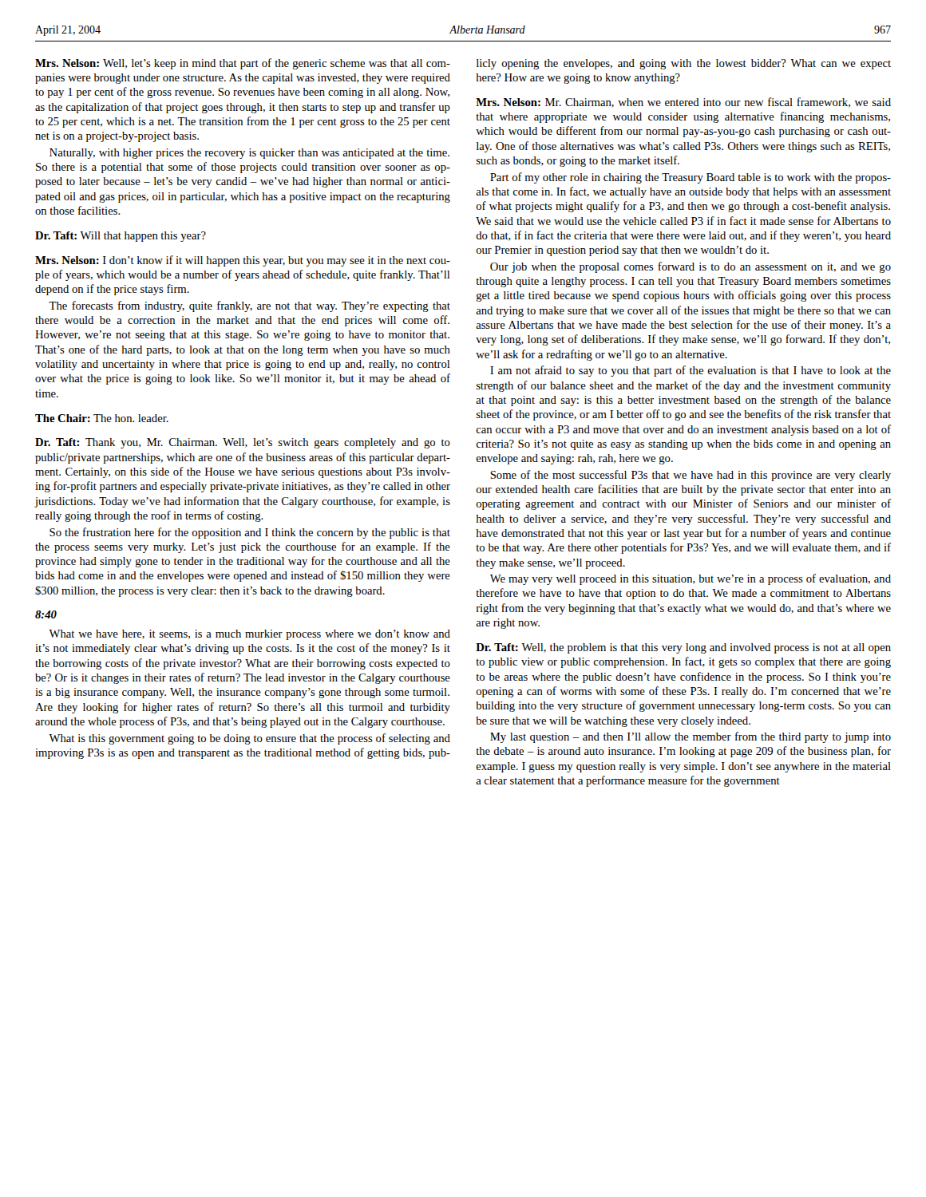April 21, 2004 Alberta Hansard 967
Mrs. Nelson: Well, let’s keep in mind that part of the generic scheme was that all companies were brought under one structure. As the capital was invested, they were required to pay 1 per cent of the gross revenue. So revenues have been coming in all along. Now, as the capitalization of that project goes through, it then starts to step up and transfer up to 25 per cent, which is a net. The transition from the 1 per cent gross to the 25 per cent net is on a project-by-project basis.
Naturally, with higher prices the recovery is quicker than was anticipated at the time. So there is a potential that some of those projects could transition over sooner as opposed to later because – let’s be very candid – we’ve had higher than normal or anticipated oil and gas prices, oil in particular, which has a positive impact on the recapturing on those facilities.
Dr. Taft: Will that happen this year?
Mrs. Nelson: I don’t know if it will happen this year, but you may see it in the next couple of years, which would be a number of years ahead of schedule, quite frankly. That’ll depend on if the price stays firm.
The forecasts from industry, quite frankly, are not that way. They’re expecting that there would be a correction in the market and that the end prices will come off. However, we’re not seeing that at this stage. So we’re going to have to monitor that. That’s one of the hard parts, to look at that on the long term when you have so much volatility and uncertainty in where that price is going to end up and, really, no control over what the price is going to look like. So we’ll monitor it, but it may be ahead of time.
The Chair: The hon. leader.
Dr. Taft: Thank you, Mr. Chairman. Well, let’s switch gears completely and go to public/private partnerships, which are one of the business areas of this particular department. Certainly, on this side of the House we have serious questions about P3s involving for-profit partners and especially private-private initiatives, as they’re called in other jurisdictions. Today we’ve had information that the Calgary courthouse, for example, is really going through the roof in terms of costing.
So the frustration here for the opposition and I think the concern by the public is that the process seems very murky. Let’s just pick the courthouse for an example. If the province had simply gone to tender in the traditional way for the courthouse and all the bids had come in and the envelopes were opened and instead of $150 million they were $300 million, the process is very clear: then it’s back to the drawing board.
8:40
What we have here, it seems, is a much murkier process where we don’t know and it’s not immediately clear what’s driving up the costs. Is it the cost of the money? Is it the borrowing costs of the private investor? What are their borrowing costs expected to be? Or is it changes in their rates of return? The lead investor in the Calgary courthouse is a big insurance company. Well, the insurance company’s gone through some turmoil. Are they looking for higher rates of return? So there’s all this turmoil and turbidity around the whole process of P3s, and that’s being played out in the Calgary courthouse.
What is this government going to be doing to ensure that the process of selecting and improving P3s is as open and transparent as the traditional method of getting bids, publicly opening the envelopes, and going with the lowest bidder? What can we expect here? How are we going to know anything?
Mrs. Nelson: Mr. Chairman, when we entered into our new fiscal framework, we said that where appropriate we would consider using alternative financing mechanisms, which would be different from our normal pay-as-you-go cash purchasing or cash outlay. One of those alternatives was what’s called P3s. Others were things such as REITs, such as bonds, or going to the market itself.
Part of my other role in chairing the Treasury Board table is to work with the proposals that come in. In fact, we actually have an outside body that helps with an assessment of what projects might qualify for a P3, and then we go through a cost-benefit analysis. We said that we would use the vehicle called P3 if in fact it made sense for Albertans to do that, if in fact the criteria that were there were laid out, and if they weren’t, you heard our Premier in question period say that then we wouldn’t do it.
Our job when the proposal comes forward is to do an assessment on it, and we go through quite a lengthy process. I can tell you that Treasury Board members sometimes get a little tired because we spend copious hours with officials going over this process and trying to make sure that we cover all of the issues that might be there so that we can assure Albertans that we have made the best selection for the use of their money. It’s a very long, long set of deliberations. If they make sense, we’ll go forward. If they don’t, we’ll ask for a redrafting or we’ll go to an alternative.
I am not afraid to say to you that part of the evaluation is that I have to look at the strength of our balance sheet and the market of the day and the investment community at that point and say: is this a better investment based on the strength of the balance sheet of the province, or am I better off to go and see the benefits of the risk transfer that can occur with a P3 and move that over and do an investment analysis based on a lot of criteria? So it’s not quite as easy as standing up when the bids come in and opening an envelope and saying: rah, rah, here we go.
Some of the most successful P3s that we have had in this province are very clearly our extended health care facilities that are built by the private sector that enter into an operating agreement and contract with our Minister of Seniors and our minister of health to deliver a service, and they’re very successful. They’re very successful and have demonstrated that not this year or last year but for a number of years and continue to be that way. Are there other potentials for P3s? Yes, and we will evaluate them, and if they make sense, we’ll proceed.
We may very well proceed in this situation, but we’re in a process of evaluation, and therefore we have to have that option to do that. We made a commitment to Albertans right from the very beginning that that’s exactly what we would do, and that’s where we are right now.
Dr. Taft: Well, the problem is that this very long and involved process is not at all open to public view or public comprehension. In fact, it gets so complex that there are going to be areas where the public doesn’t have confidence in the process. So I think you’re opening a can of worms with some of these P3s. I really do. I’m concerned that we’re building into the very structure of government unnecessary long-term costs. So you can be sure that we will be watching these very closely indeed.
My last question – and then I’ll allow the member from the third party to jump into the debate – is around auto insurance. I’m looking at page 209 of the business plan, for example. I guess my question really is very simple. I don’t see anywhere in the material a clear statement that a performance measure for the government